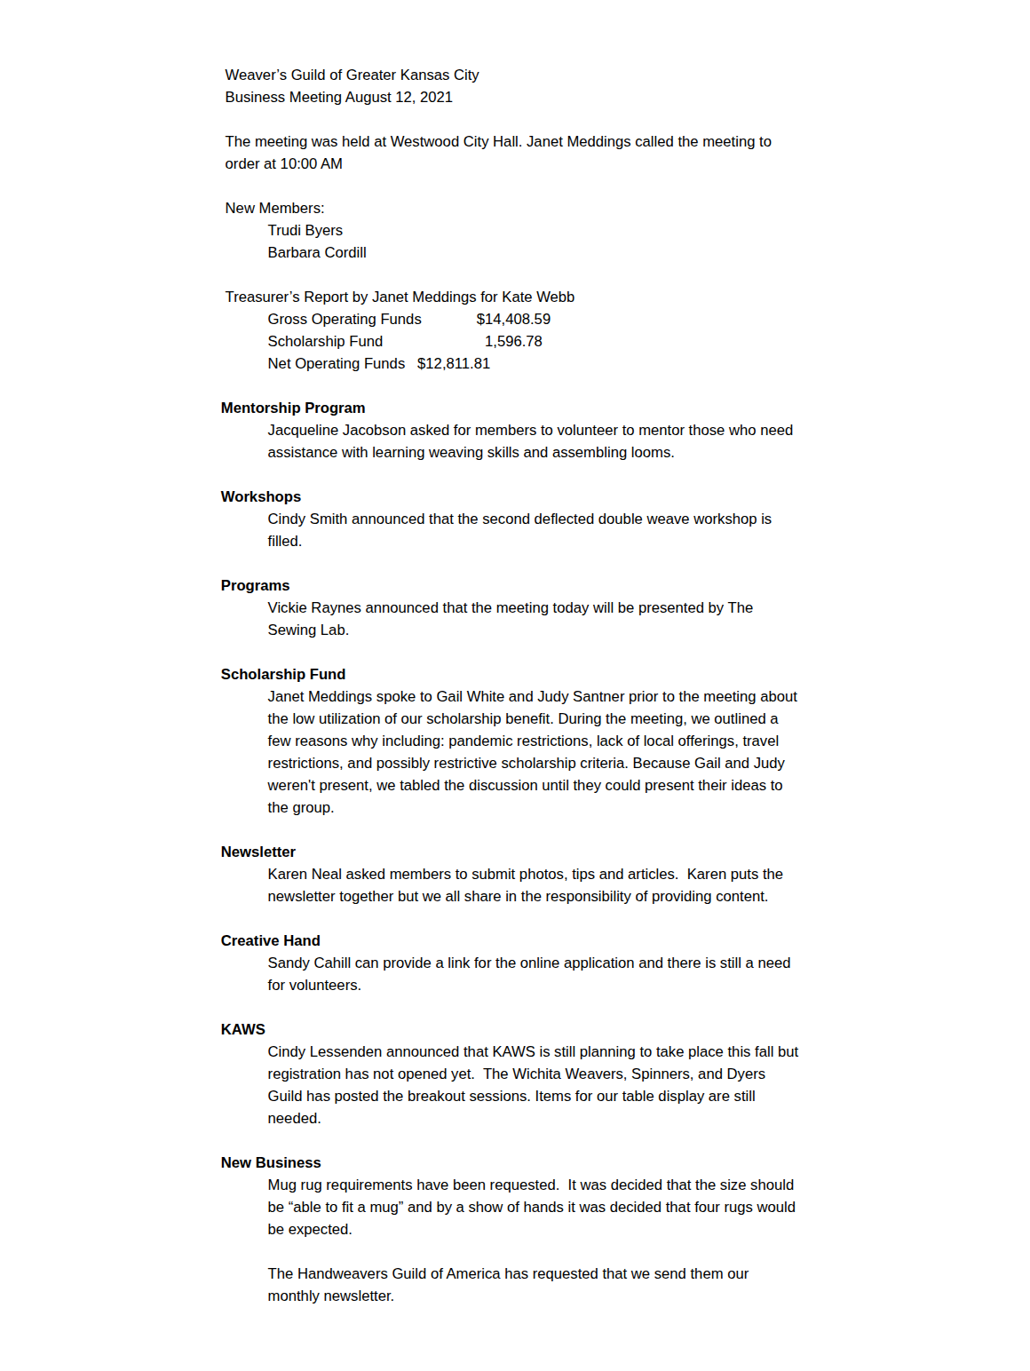Weaver’s Guild of Greater Kansas City
Business Meeting August 12, 2021
The meeting was held at Westwood City Hall. Janet Meddings called the meeting to order at 10:00 AM
New Members:
Trudi Byers
Barbara Cordill
Treasurer’s Report by Janet Meddings for Kate Webb
Gross Operating Funds$14,408.59
Scholarship Fund 1,596.78
Net Operating Funds $12,811.81
Mentorship Program
Jacqueline Jacobson asked for members to volunteer to mentor those who need assistance with learning weaving skills and assembling looms.
Workshops
Cindy Smith announced that the second deflected double weave workshop is filled.
Programs
Vickie Raynes announced that the meeting today will be presented by The Sewing Lab.
Scholarship Fund
Janet Meddings spoke to Gail White and Judy Santner prior to the meeting about the low utilization of our scholarship benefit. During the meeting, we outlined a few reasons why including: pandemic restrictions, lack of local offerings, travel restrictions, and possibly restrictive scholarship criteria. Because Gail and Judy weren't present, we tabled the discussion until they could present their ideas to the group.
Newsletter
Karen Neal asked members to submit photos, tips and articles. Karen puts the newsletter together but we all share in the responsibility of providing content.
Creative Hand
Sandy Cahill can provide a link for the online application and there is still a need for volunteers.
KAWS
Cindy Lessenden announced that KAWS is still planning to take place this fall but registration has not opened yet. The Wichita Weavers, Spinners, and Dyers Guild has posted the breakout sessions. Items for our table display are still needed.
New Business
Mug rug requirements have been requested. It was decided that the size should be “able to fit a mug” and by a show of hands it was decided that four rugs would be expected.
The Handweavers Guild of America has requested that we send them our monthly newsletter.